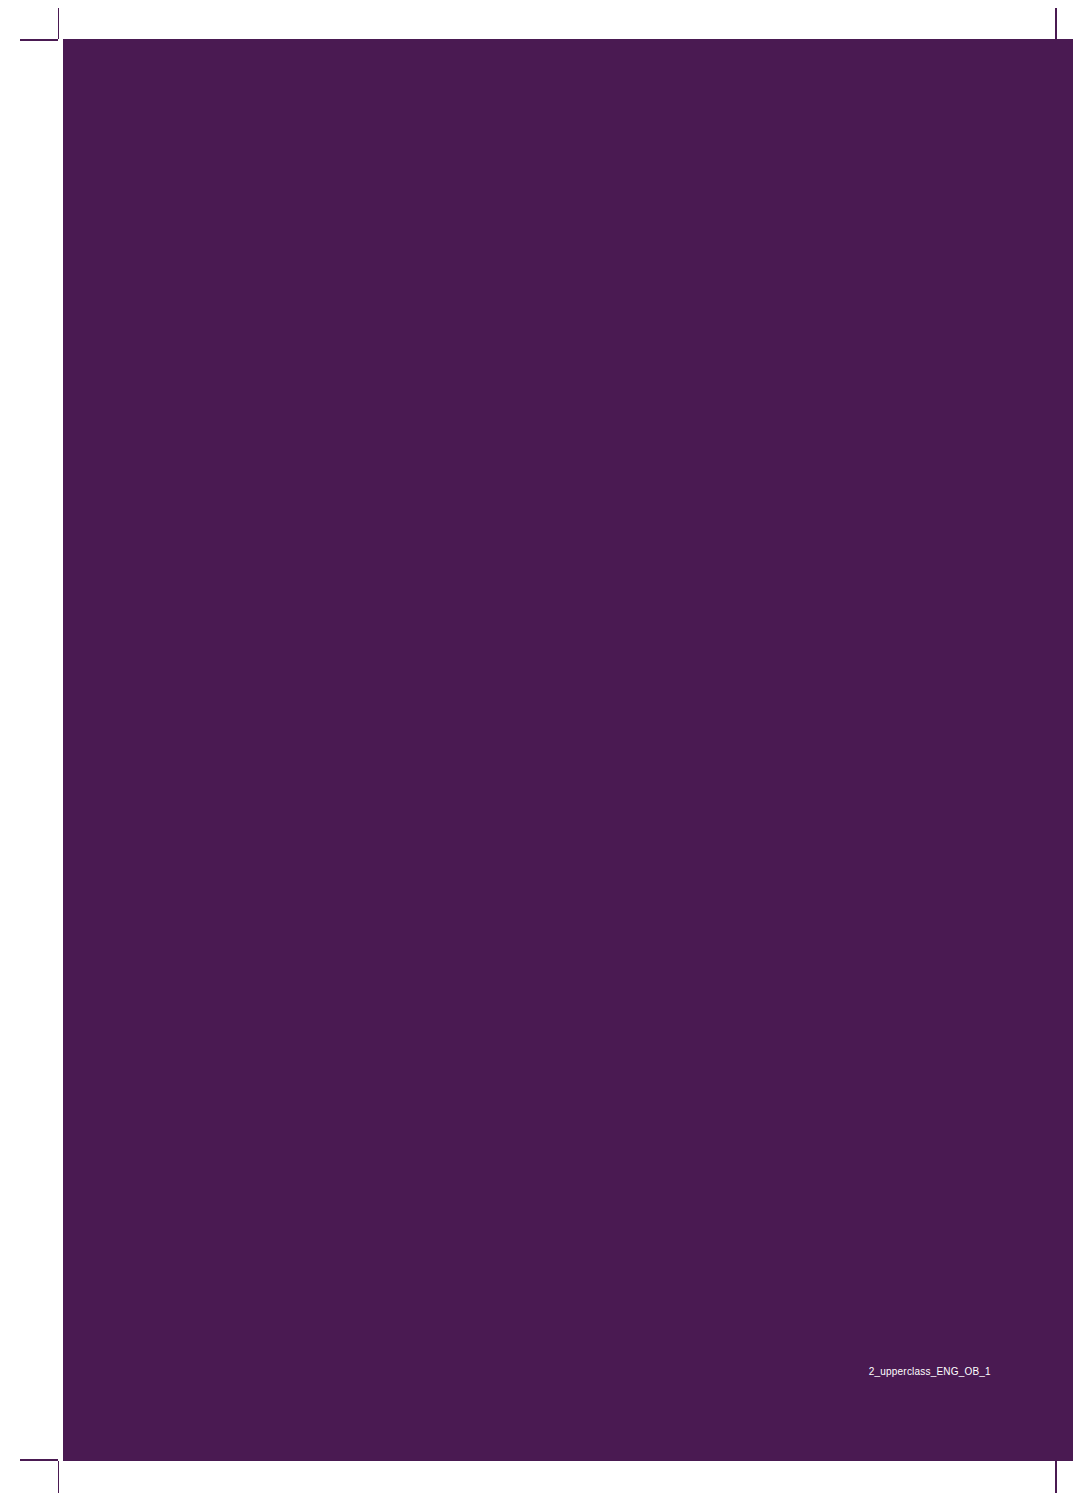2_upperclass_ENG_OB_1